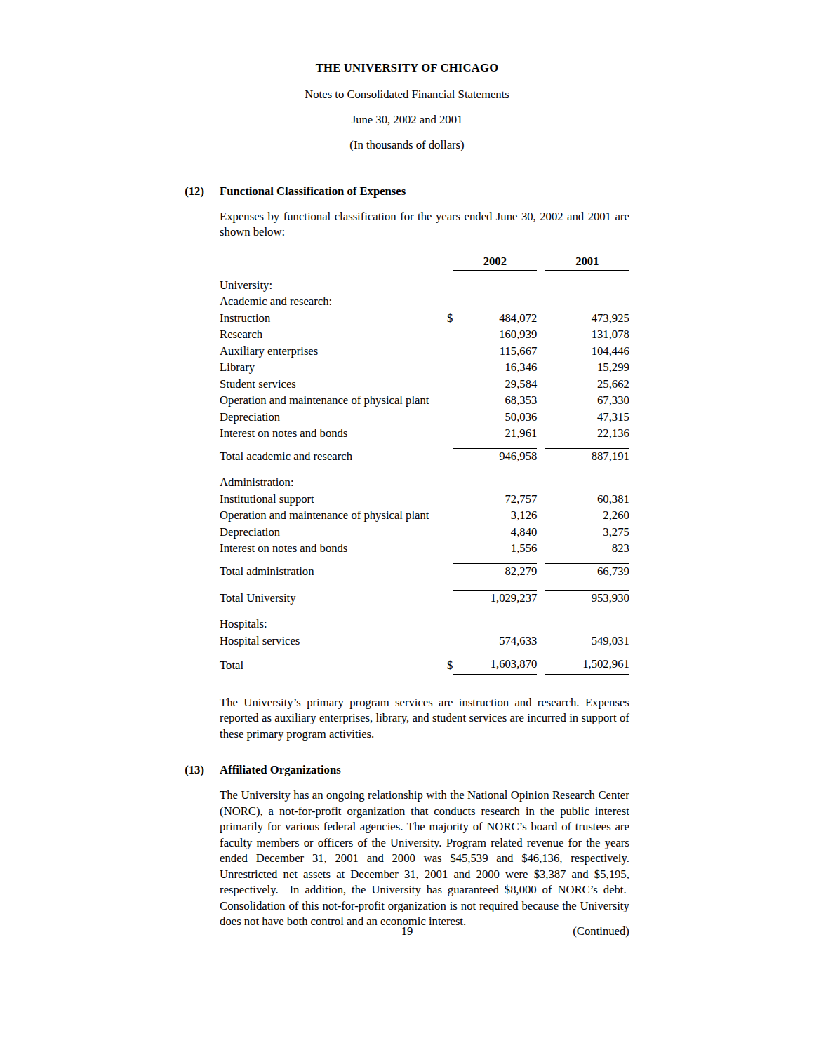THE UNIVERSITY OF CHICAGO
Notes to Consolidated Financial Statements
June 30, 2002 and 2001
(In thousands of dollars)
(12) Functional Classification of Expenses
Expenses by functional classification for the years ended June 30, 2002 and 2001 are shown below:
| | | 2002 | | 2001 |
| University: | | | | |
| Academic and research: | | | | |
| Instruction | $ | 484,072 | | 473,925 |
| Research | | 160,939 | | 131,078 |
| Auxiliary enterprises | | 115,667 | | 104,446 |
| Library | | 16,346 | | 15,299 |
| Student services | | 29,584 | | 25,662 |
| Operation and maintenance of physical plant | | 68,353 | | 67,330 |
| Depreciation | | 50,036 | | 47,315 |
| Interest on notes and bonds | | 21,961 | | 22,136 |
| Total academic and research | | 946,958 | | 887,191 |
| Administration: | | | | |
| Institutional support | | 72,757 | | 60,381 |
| Operation and maintenance of physical plant | | 3,126 | | 2,260 |
| Depreciation | | 4,840 | | 3,275 |
| Interest on notes and bonds | | 1,556 | | 823 |
| Total administration | | 82,279 | | 66,739 |
| Total University | | 1,029,237 | | 953,930 |
| Hospitals: | | | | |
| Hospital services | | 574,633 | | 549,031 |
| Total | $ | 1,603,870 | | 1,502,961 |
The University’s primary program services are instruction and research. Expenses reported as auxiliary enterprises, library, and student services are incurred in support of these primary program activities.
(13) Affiliated Organizations
The University has an ongoing relationship with the National Opinion Research Center (NORC), a not-for-profit organization that conducts research in the public interest primarily for various federal agencies. The majority of NORC’s board of trustees are faculty members or officers of the University. Program related revenue for the years ended December 31, 2001 and 2000 was $45,539 and $46,136, respectively. Unrestricted net assets at December 31, 2001 and 2000 were $3,387 and $5,195, respectively. In addition, the University has guaranteed $8,000 of NORC’s debt. Consolidation of this not-for-profit organization is not required because the University does not have both control and an economic interest.
19 (Continued)